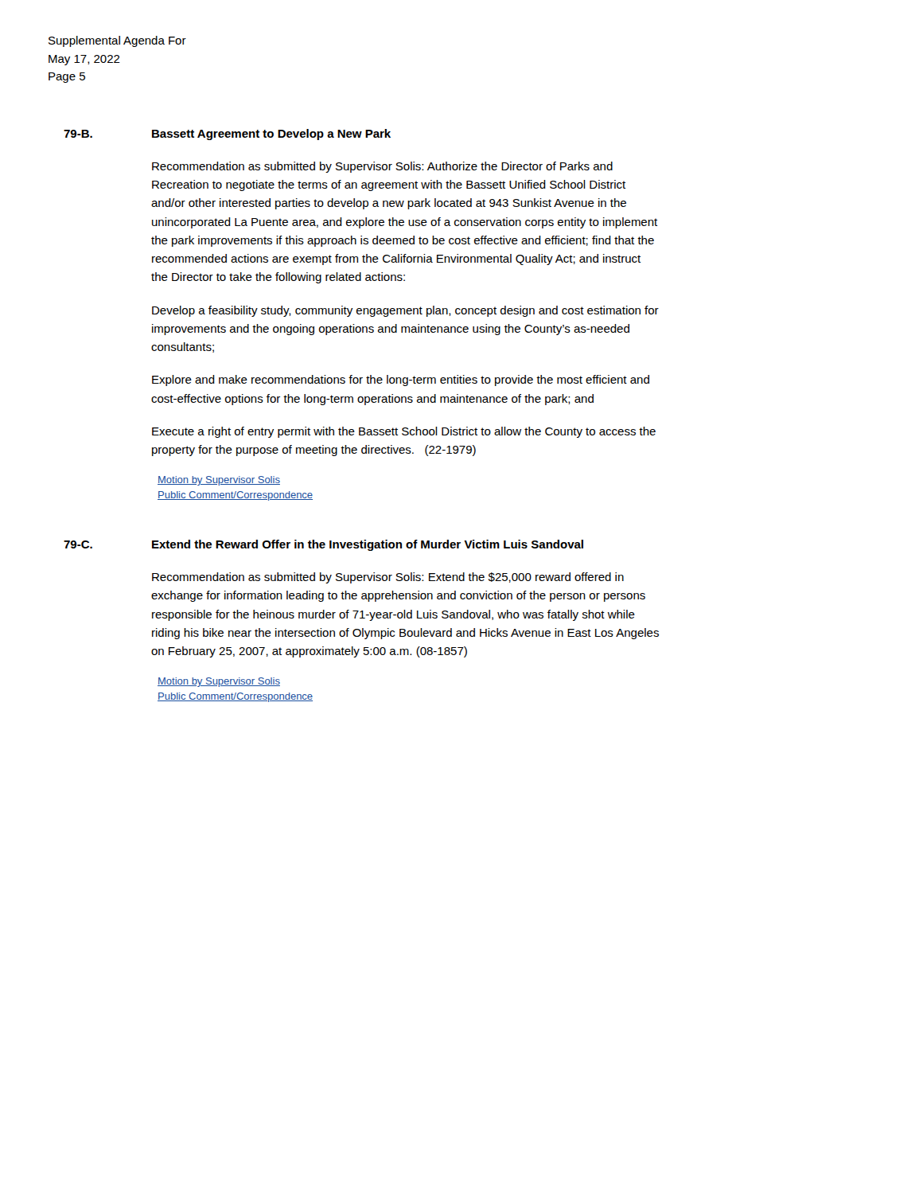Supplemental Agenda For
May 17, 2022
Page 5
79-B.
Bassett Agreement to Develop a New Park
Recommendation as submitted by Supervisor Solis: Authorize the Director of Parks and Recreation to negotiate the terms of an agreement with the Bassett Unified School District and/or other interested parties to develop a new park located at 943 Sunkist Avenue in the unincorporated La Puente area, and explore the use of a conservation corps entity to implement the park improvements if this approach is deemed to be cost effective and efficient; find that the recommended actions are exempt from the California Environmental Quality Act; and instruct the Director to take the following related actions:
Develop a feasibility study, community engagement plan, concept design and cost estimation for improvements and the ongoing operations and maintenance using the County’s as-needed consultants;
Explore and make recommendations for the long-term entities to provide the most efficient and cost-effective options for the long-term operations and maintenance of the park; and
Execute a right of entry permit with the Bassett School District to allow the County to access the property for the purpose of meeting the directives. (22-1979)
Motion by Supervisor Solis Public Comment/Correspondence
79-C.
Extend the Reward Offer in the Investigation of Murder Victim Luis Sandoval
Recommendation as submitted by Supervisor Solis: Extend the $25,000 reward offered in exchange for information leading to the apprehension and conviction of the person or persons responsible for the heinous murder of 71-year-old Luis Sandoval, who was fatally shot while riding his bike near the intersection of Olympic Boulevard and Hicks Avenue in East Los Angeles on February 25, 2007, at approximately 5:00 a.m. (08-1857)
Motion by Supervisor Solis Public Comment/Correspondence